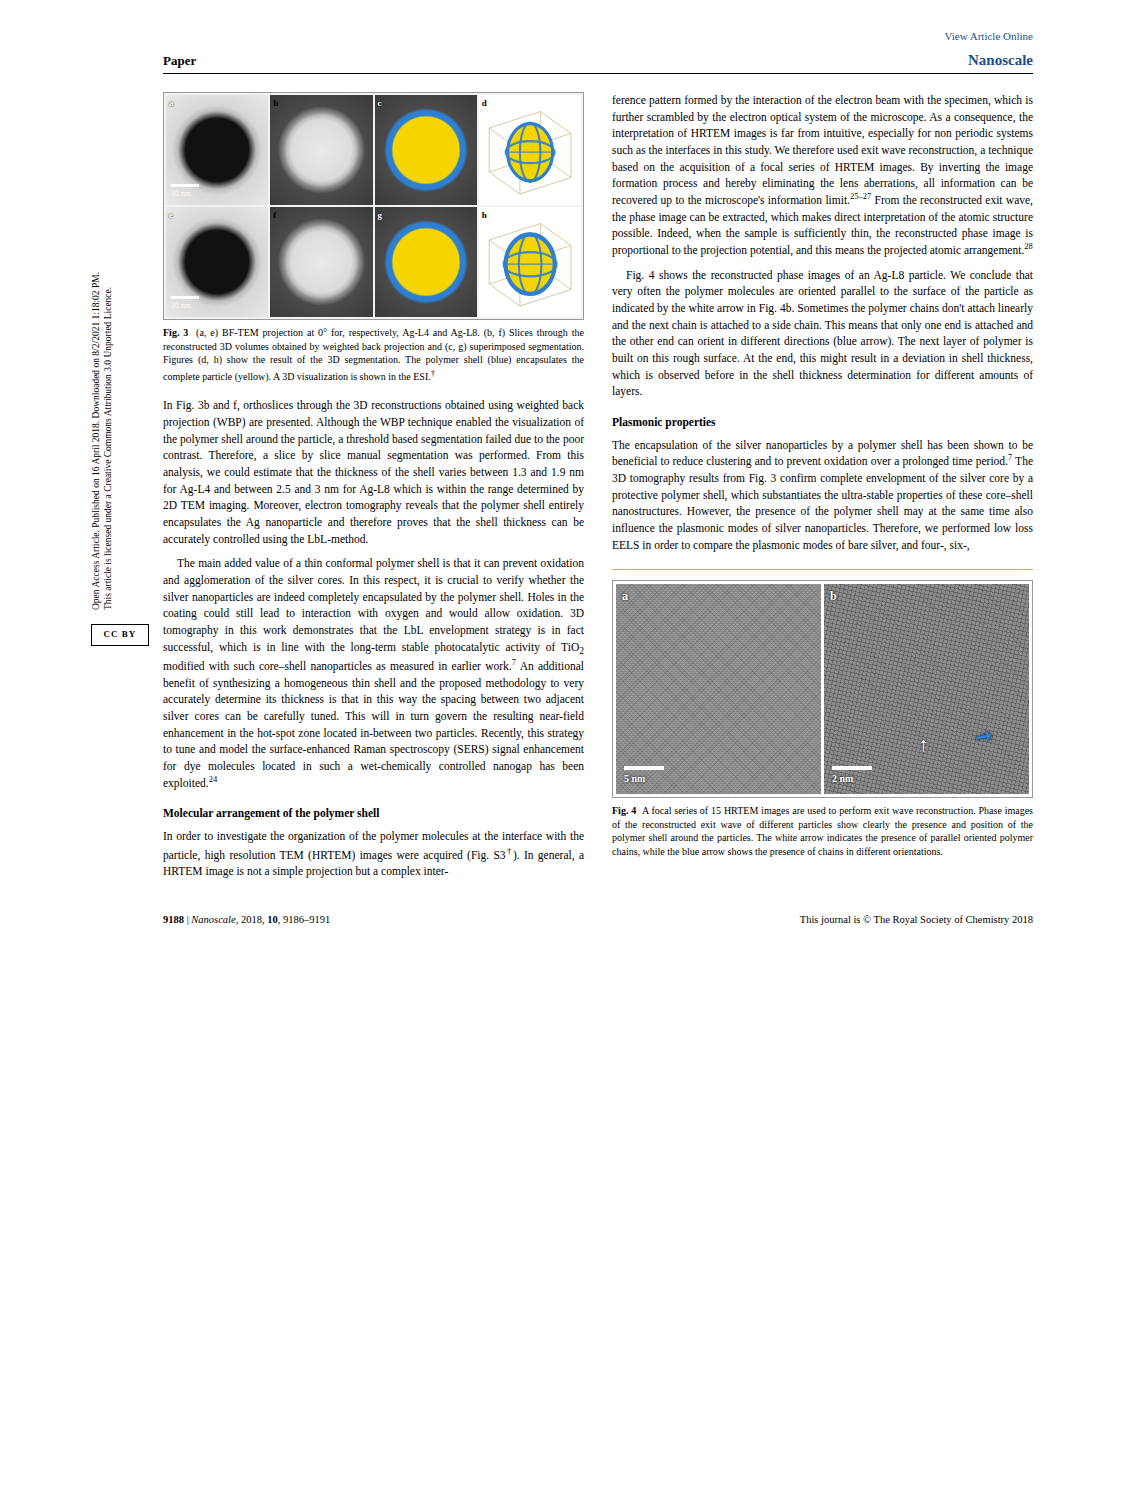View Article Online
Paper
Nanoscale
Open Access Article. Published on 16 April 2018. Downloaded on 8/2/2021 1:18:02 PM.
This article is licensed under a Creative Commons Attribution 3.0 Unported Licence.
CC BY
a 10 nm
b
c
d
e 10 nm
f
g
h
Fig. 3 (a, e) BF-TEM projection at 0° for, respectively, Ag-L4 and Ag-L8. (b, f) Slices through the reconstructed 3D volumes obtained by weighted back projection and (c, g) superimposed segmentation. Figures (d, h) show the result of the 3D segmentation. The polymer shell (blue) encapsulates the complete particle (yellow). A 3D visualization is shown in the ESI.†
In Fig. 3b and f, orthoslices through the 3D reconstructions obtained using weighted back projection (WBP) are presented. Although the WBP technique enabled the visualization of the polymer shell around the particle, a threshold based segmentation failed due to the poor contrast. Therefore, a slice by slice manual segmentation was performed. From this analysis, we could estimate that the thickness of the shell varies between 1.3 and 1.9 nm for Ag-L4 and between 2.5 and 3 nm for Ag-L8 which is within the range determined by 2D TEM imaging. Moreover, electron tomography reveals that the polymer shell entirely encapsulates the Ag nanoparticle and therefore proves that the shell thickness can be accurately controlled using the LbL-method.
The main added value of a thin conformal polymer shell is that it can prevent oxidation and agglomeration of the silver cores. In this respect, it is crucial to verify whether the silver nanoparticles are indeed completely encapsulated by the polymer shell. Holes in the coating could still lead to interaction with oxygen and would allow oxidation. 3D tomography in this work demonstrates that the LbL envelopment strategy is in fact successful, which is in line with the long-term stable photocatalytic activity of TiO2 modified with such core–shell nanoparticles as measured in earlier work.7 An additional benefit of synthesizing a homogeneous thin shell and the proposed methodology to very accurately determine its thickness is that in this way the spacing between two adjacent silver cores can be carefully tuned. This will in turn govern the resulting near-field enhancement in the hot-spot zone located in-between two particles. Recently, this strategy to tune and model the surface-enhanced Raman spectroscopy (SERS) signal enhancement for dye molecules located in such a wet-chemically controlled nanogap has been exploited.24
Molecular arrangement of the polymer shell
In order to investigate the organization of the polymer molecules at the interface with the particle, high resolution TEM (HRTEM) images were acquired (Fig. S3†). In general, a HRTEM image is not a simple projection but a complex inter-
ference pattern formed by the interaction of the electron beam with the specimen, which is further scrambled by the electron optical system of the microscope. As a consequence, the interpretation of HRTEM images is far from intuitive, especially for non periodic systems such as the interfaces in this study. We therefore used exit wave reconstruction, a technique based on the acquisition of a focal series of HRTEM images. By inverting the image formation process and hereby eliminating the lens aberrations, all information can be recovered up to the microscope's information limit.25–27 From the reconstructed exit wave, the phase image can be extracted, which makes direct interpretation of the atomic structure possible. Indeed, when the sample is sufficiently thin, the reconstructed phase image is proportional to the projection potential, and this means the projected atomic arrangement.28
Fig. 4 shows the reconstructed phase images of an Ag-L8 particle. We conclude that very often the polymer molecules are oriented parallel to the surface of the particle as indicated by the white arrow in Fig. 4b. Sometimes the polymer chains don't attach linearly and the next chain is attached to a side chain. This means that only one end is attached and the other end can orient in different directions (blue arrow). The next layer of polymer is built on this rough surface. At the end, this might result in a deviation in shell thickness, which is observed before in the shell thickness determination for different amounts of layers.
Plasmonic properties
The encapsulation of the silver nanoparticles by a polymer shell has been shown to be beneficial to reduce clustering and to prevent oxidation over a prolonged time period.7 The 3D tomography results from Fig. 3 confirm complete envelopment of the silver core by a protective polymer shell, which substantiates the ultra-stable properties of these core–shell nanostructures. However, the presence of the polymer shell may at the same time also influence the plasmonic modes of silver nanoparticles. Therefore, we performed low loss EELS in order to compare the plasmonic modes of bare silver, and four-, six-,
a 5 nm
b 2 nm ↑ ↗
Fig. 4 A focal series of 15 HRTEM images are used to perform exit wave reconstruction. Phase images of the reconstructed exit wave of different particles show clearly the presence and position of the polymer shell around the particles. The white arrow indicates the presence of parallel oriented polymer chains, while the blue arrow shows the presence of chains in different orientations.
9188 | Nanoscale, 2018, 10, 9186–9191
This journal is © The Royal Society of Chemistry 2018